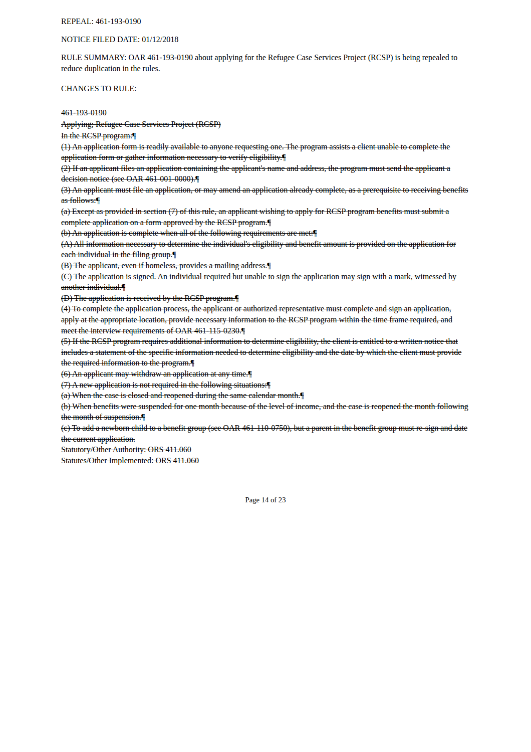REPEAL: 461-193-0190
NOTICE FILED DATE: 01/12/2018
RULE SUMMARY: OAR 461-193-0190 about applying for the Refugee Case Services Project (RCSP) is being repealed to reduce duplication in the rules.
CHANGES TO RULE:
461-193-0190
Applying; Refugee Case Services Project (RCSP)
In the RCSP program:¶
(1) An application form is readily available to anyone requesting one. The program assists a client unable to complete the application form or gather information necessary to verify eligibility.¶
(2) If an applicant files an application containing the applicant's name and address, the program must send the applicant a decision notice (see OAR 461-001-0000).¶
(3) An applicant must file an application, or may amend an application already complete, as a prerequisite to receiving benefits as follows:¶
(a) Except as provided in section (7) of this rule, an applicant wishing to apply for RCSP program benefits must submit a complete application on a form approved by the RCSP program.¶
(b) An application is complete when all of the following requirements are met:¶
(A) All information necessary to determine the individual's eligibility and benefit amount is provided on the application for each individual in the filing group.¶
(B) The applicant, even if homeless, provides a mailing address.¶
(C) The application is signed. An individual required but unable to sign the application may sign with a mark, witnessed by another individual.¶
(D) The application is received by the RCSP program.¶
(4) To complete the application process, the applicant or authorized representative must complete and sign an application, apply at the appropriate location, provide necessary information to the RCSP program within the time frame required, and meet the interview requirements of OAR 461-115-0230.¶
(5) If the RCSP program requires additional information to determine eligibility, the client is entitled to a written notice that includes a statement of the specific information needed to determine eligibility and the date by which the client must provide the required information to the program.¶
(6) An applicant may withdraw an application at any time.¶
(7) A new application is not required in the following situations:¶
(a) When the case is closed and reopened during the same calendar month.¶
(b) When benefits were suspended for one month because of the level of income, and the case is reopened the month following the month of suspension.¶
(c) To add a newborn child to a benefit group (see OAR 461-110-0750), but a parent in the benefit group must re-sign and date the current application.
Statutory/Other Authority: ORS 411.060
Statutes/Other Implemented: ORS 411.060
Page 14 of 23